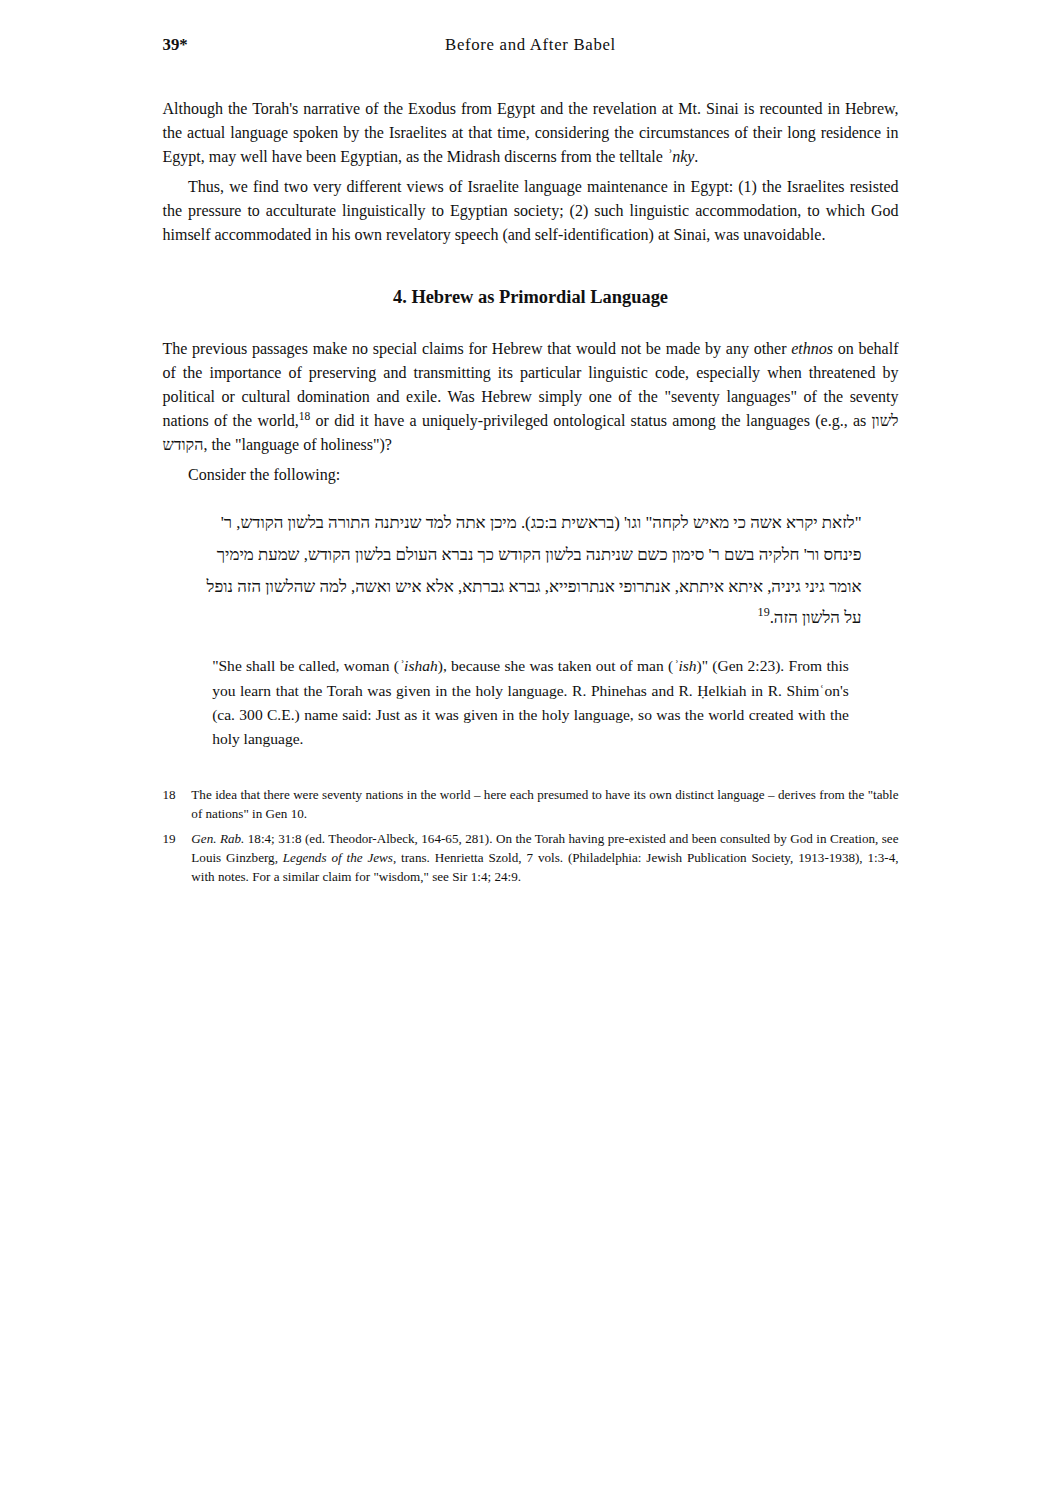39*
Before and After Babel
Although the Torah's narrative of the Exodus from Egypt and the revelation at Mt. Sinai is recounted in Hebrew, the actual language spoken by the Israelites at that time, considering the circumstances of their long residence in Egypt, may well have been Egyptian, as the Midrash discerns from the telltale ʾnky.
Thus, we find two very different views of Israelite language maintenance in Egypt: (1) the Israelites resisted the pressure to acculturate linguistically to Egyptian society; (2) such linguistic accommodation, to which God himself accommodated in his own revelatory speech (and self-identification) at Sinai, was unavoidable.
4. Hebrew as Primordial Language
The previous passages make no special claims for Hebrew that would not be made by any other ethnos on behalf of the importance of preserving and transmitting its particular linguistic code, especially when threatened by political or cultural domination and exile. Was Hebrew simply one of the "seventy languages" of the seventy nations of the world,18 or did it have a uniquely-privileged ontological status among the languages (e.g., as לשון הקודש, the "language of holiness")?
Consider the following:
"לזאת יקרא אשה כי מאיש לקחה" וגו' (בראשית ב:כג). מיכן אתה למד שניתנה התורה בלשון הקודש, ר' פינחס ור' חלקיה בשם ר' סימון כשם שניתנה בלשון הקודש כך נברא העולם בלשון הקודש, שמעת מימיך אומר גיני גיניה, איתא איתתא, אנתרופי אנתרופייא, גברא גברתא, אלא איש ואשה, למה שהלשון הזה נופל על הלשון הזה.19
"She shall be called, woman (ʾishah), because she was taken out of man (ʾish)" (Gen 2:23). From this you learn that the Torah was given in the holy language. R. Phinehas and R. Ḥelkiah in R. Shimʿon's (ca. 300 C.E.) name said: Just as it was given in the holy language, so was the world created with the holy language.
18 The idea that there were seventy nations in the world – here each presumed to have its own distinct language – derives from the "table of nations" in Gen 10.
19 Gen. Rab. 18:4; 31:8 (ed. Theodor-Albeck, 164-65, 281). On the Torah having pre-existed and been consulted by God in Creation, see Louis Ginzberg, Legends of the Jews, trans. Henrietta Szold, 7 vols. (Philadelphia: Jewish Publication Society, 1913-1938), 1:3-4, with notes. For a similar claim for "wisdom," see Sir 1:4; 24:9.